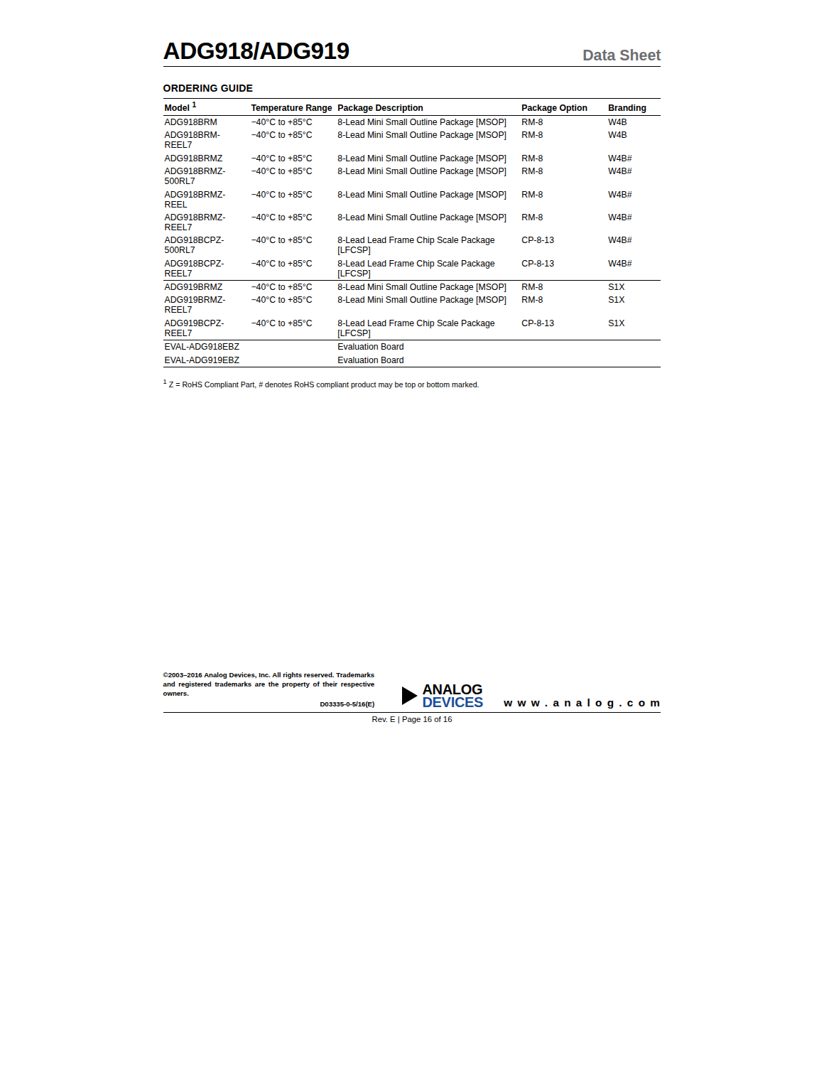ADG918/ADG919
Data Sheet
ORDERING GUIDE
| Model 1 | Temperature Range | Package Description | Package Option | Branding |
| --- | --- | --- | --- | --- |
| ADG918BRM | −40°C to +85°C | 8-Lead Mini Small Outline Package [MSOP] | RM-8 | W4B |
| ADG918BRM-REEL7 | −40°C to +85°C | 8-Lead Mini Small Outline Package [MSOP] | RM-8 | W4B |
| ADG918BRMZ | −40°C to +85°C | 8-Lead Mini Small Outline Package [MSOP] | RM-8 | W4B# |
| ADG918BRMZ-500RL7 | −40°C to +85°C | 8-Lead Mini Small Outline Package [MSOP] | RM-8 | W4B# |
| ADG918BRMZ-REEL | −40°C to +85°C | 8-Lead Mini Small Outline Package [MSOP] | RM-8 | W4B# |
| ADG918BRMZ-REEL7 | −40°C to +85°C | 8-Lead Mini Small Outline Package [MSOP] | RM-8 | W4B# |
| ADG918BCPZ-500RL7 | −40°C to +85°C | 8-Lead Lead Frame Chip Scale Package [LFCSP] | CP-8-13 | W4B# |
| ADG918BCPZ-REEL7 | −40°C to +85°C | 8-Lead Lead Frame Chip Scale Package [LFCSP] | CP-8-13 | W4B# |
| ADG919BRMZ | −40°C to +85°C | 8-Lead Mini Small Outline Package [MSOP] | RM-8 | S1X |
| ADG919BRMZ-REEL7 | −40°C to +85°C | 8-Lead Mini Small Outline Package [MSOP] | RM-8 | S1X |
| ADG919BCPZ-REEL7 | −40°C to +85°C | 8-Lead Lead Frame Chip Scale Package [LFCSP] | CP-8-13 | S1X |
| EVAL-ADG918EBZ | | Evaluation Board | | |
| EVAL-ADG919EBZ | | Evaluation Board | | |
1 Z = RoHS Compliant Part, # denotes RoHS compliant product may be top or bottom marked.
©2003–2016 Analog Devices, Inc. All rights reserved. Trademarks and registered trademarks are the property of their respective owners.
D03335-0-5/16(E)
ANALOG
DEVICES
w w w . a n a l o g . c o m
Rev. E | Page 16 of 16